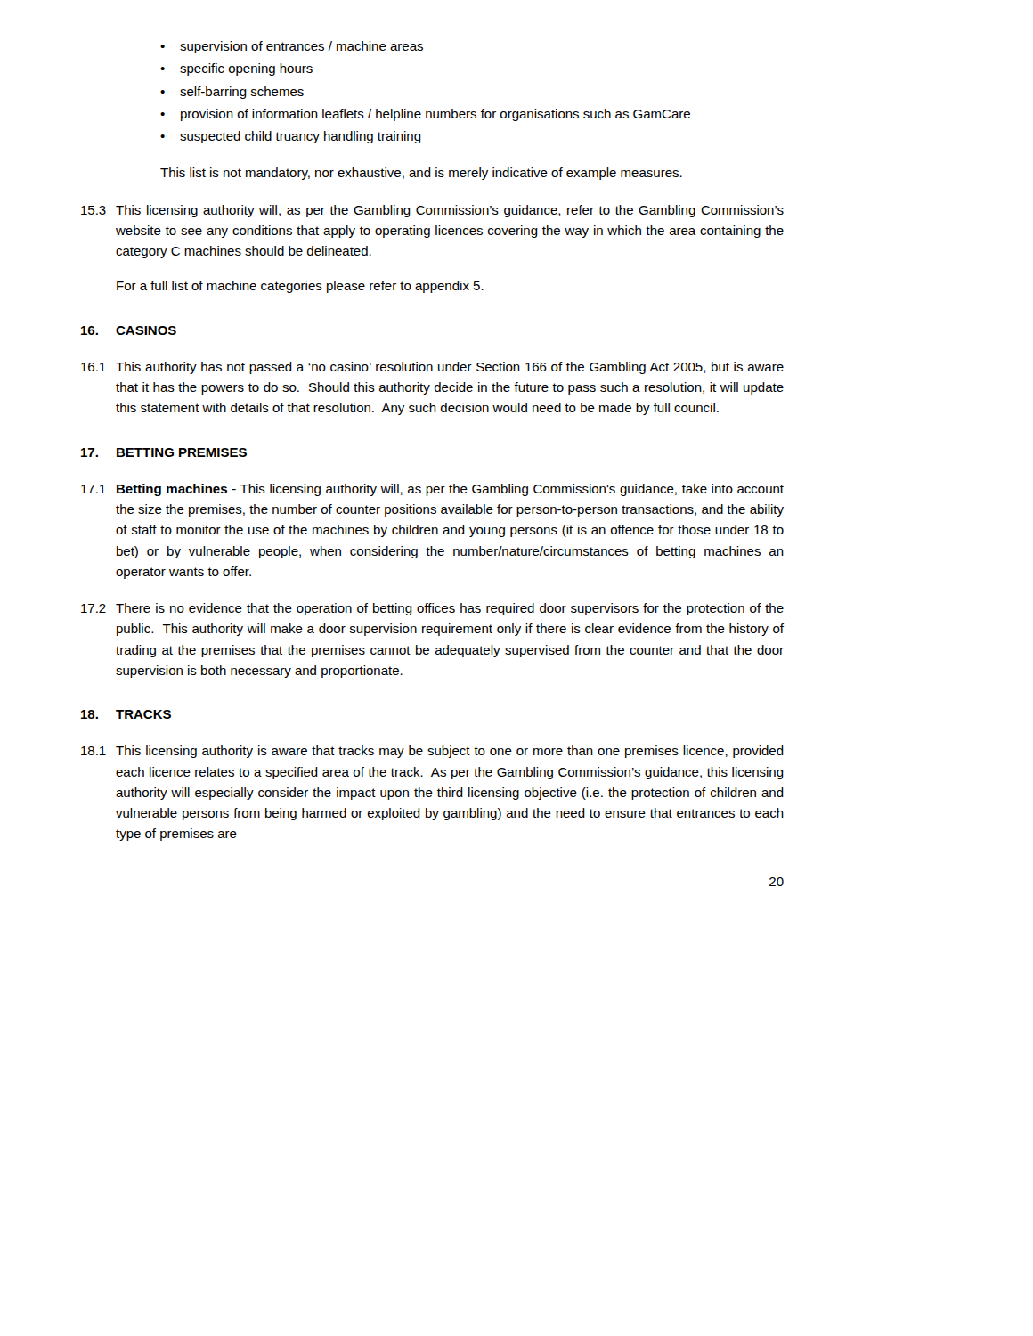supervision of entrances / machine areas
specific opening hours
self-barring schemes
provision of information leaflets / helpline numbers for organisations such as GamCare
suspected child truancy handling training
This list is not mandatory, nor exhaustive, and is merely indicative of example measures.
15.3
This licensing authority will, as per the Gambling Commission’s guidance, refer to the Gambling Commission’s website to see any conditions that apply to operating licences covering the way in which the area containing the category C machines should be delineated.
For a full list of machine categories please refer to appendix 5.
16. CASINOS
16.1
This authority has not passed a ‘no casino’ resolution under Section 166 of the Gambling Act 2005, but is aware that it has the powers to do so. Should this authority decide in the future to pass such a resolution, it will update this statement with details of that resolution. Any such decision would need to be made by full council.
17. BETTING PREMISES
17.1
Betting machines - This licensing authority will, as per the Gambling Commission's guidance, take into account the size the premises, the number of counter positions available for person-to-person transactions, and the ability of staff to monitor the use of the machines by children and young persons (it is an offence for those under 18 to bet) or by vulnerable people, when considering the number/nature/circumstances of betting machines an operator wants to offer.
17.2
There is no evidence that the operation of betting offices has required door supervisors for the protection of the public. This authority will make a door supervision requirement only if there is clear evidence from the history of trading at the premises that the premises cannot be adequately supervised from the counter and that the door supervision is both necessary and proportionate.
18. TRACKS
18.1
This licensing authority is aware that tracks may be subject to one or more than one premises licence, provided each licence relates to a specified area of the track. As per the Gambling Commission’s guidance, this licensing authority will especially consider the impact upon the third licensing objective (i.e. the protection of children and vulnerable persons from being harmed or exploited by gambling) and the need to ensure that entrances to each type of premises are
20